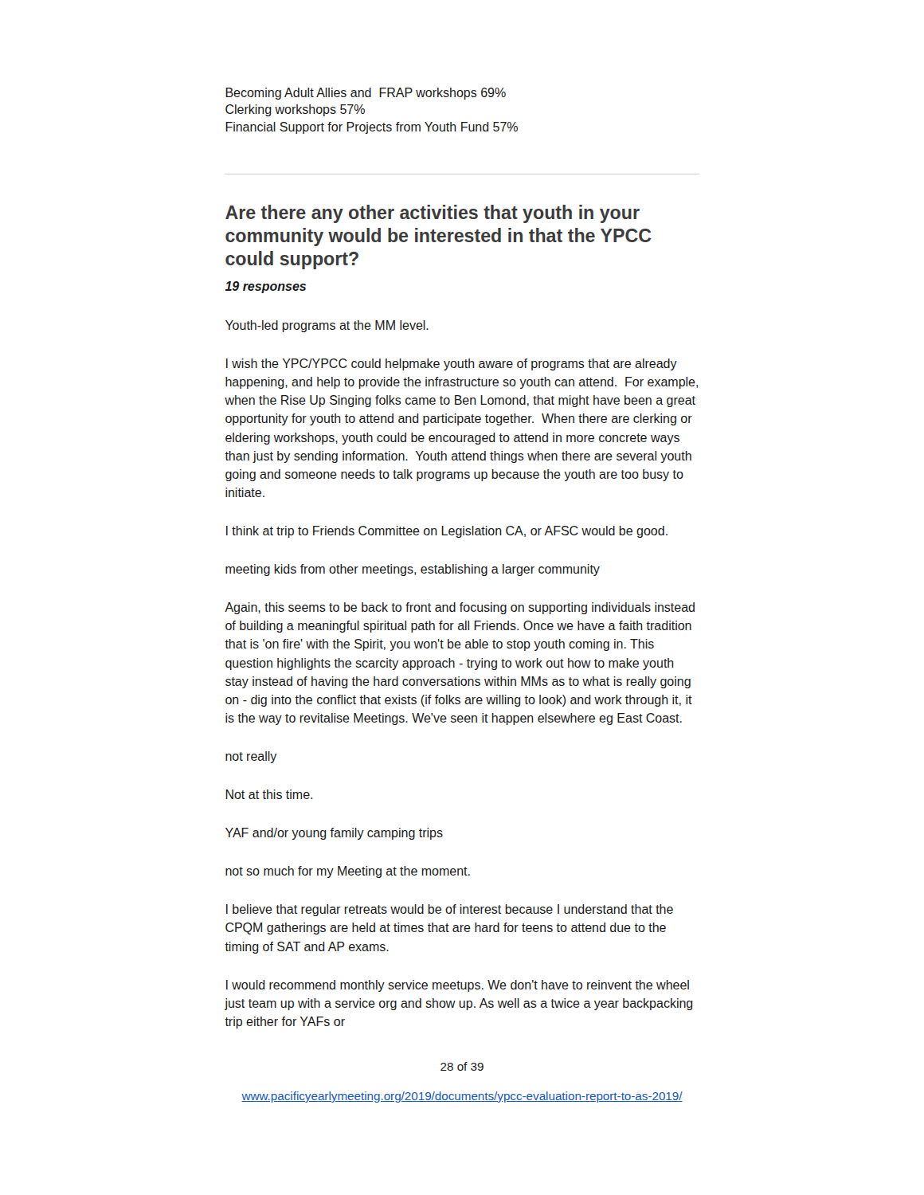Becoming Adult Allies and FRAP workshops 69%
Clerking workshops 57%
Financial Support for Projects from Youth Fund 57%
Are there any other activities that youth in your community would be interested in that the YPCC could support?
19 responses
Youth-led programs at the MM level.
I wish the YPC/YPCC could helpmake youth aware of programs that are already happening, and help to provide the infrastructure so youth can attend. For example, when the Rise Up Singing folks came to Ben Lomond, that might have been a great opportunity for youth to attend and participate together. When there are clerking or eldering workshops, youth could be encouraged to attend in more concrete ways than just by sending information. Youth attend things when there are several youth going and someone needs to talk programs up because the youth are too busy to initiate.
I think at trip to Friends Committee on Legislation CA, or AFSC would be good.
meeting kids from other meetings, establishing a larger community
Again, this seems to be back to front and focusing on supporting individuals instead of building a meaningful spiritual path for all Friends. Once we have a faith tradition that is 'on fire' with the Spirit, you won't be able to stop youth coming in. This question highlights the scarcity approach - trying to work out how to make youth stay instead of having the hard conversations within MMs as to what is really going on - dig into the conflict that exists (if folks are willing to look) and work through it, it is the way to revitalise Meetings. We've seen it happen elsewhere eg East Coast.
not really
Not at this time.
YAF and/or young family camping trips
not so much for my Meeting at the moment.
I believe that regular retreats would be of interest because I understand that the CPQM gatherings are held at times that are hard for teens to attend due to the timing of SAT and AP exams.
I would recommend monthly service meetups. We don't have to reinvent the wheel just team up with a service org and show up. As well as a twice a year backpacking trip either for YAFs or
28 of 39
www.pacificyearlymeeting.org/2019/documents/ypcc-evaluation-report-to-as-2019/